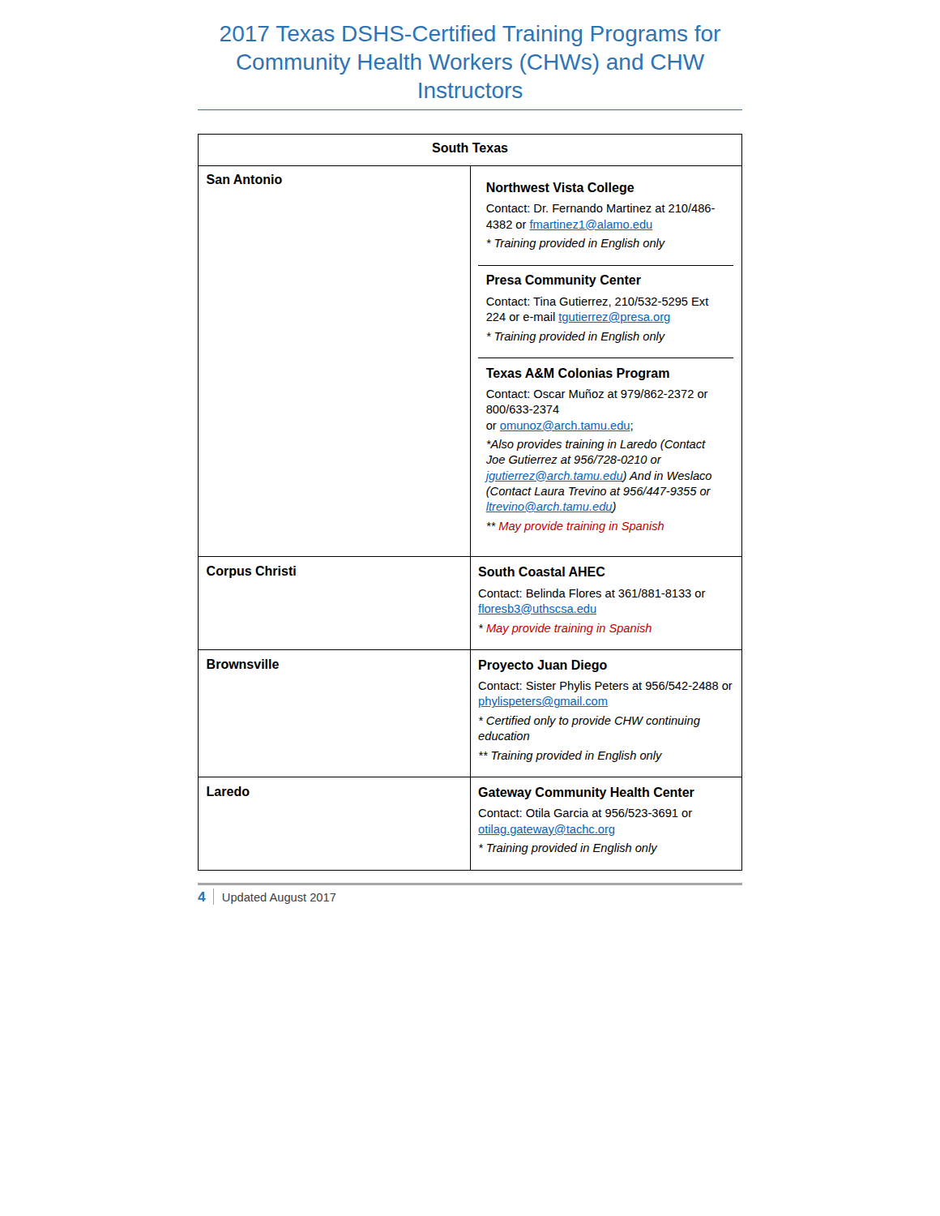2017 Texas DSHS-Certified Training Programs for Community Health Workers (CHWs) and CHW Instructors
| South Texas |
| San Antonio | / Northwest Vista College Contact: Dr. Fernando Martinez at 210/486-4382 or fmartinez1@alamo.edu * Training provided in English only / / Presa Community Center Contact: Tina Gutierrez, 210/532-5295 Ext 224 or e-mail tgutierrez@presa.org * Training provided in English only / / Texas A&M Colonias Program Contact: Oscar Muñoz at 979/862-2372 or 800/633-2374 or omunoz@arch.tamu.edu ; *Also provides training in Laredo (Contact Joe Gutierrez at 956/728-0210 or jgutierrez@arch.tamu.edu ) And in Weslaco (Contact Laura Trevino at 956/447-9355 or ltrevino@arch.tamu.edu ) ** May provide training in Spanish / |
| Corpus Christi | South Coastal AHEC Contact: Belinda Flores at 361/881-8133 or floresb3@uthscsa.edu * May provide training in Spanish |
| Brownsville | Proyecto Juan Diego Contact: Sister Phylis Peters at 956/542-2488 or phylispeters@gmail.com * Certified only to provide CHW continuing education ** Training provided in English only |
| Laredo | Gateway Community Health Center Contact: Otila Garcia at 956/523-3691 or otilag.gateway@tachc.org * Training provided in English only |
4 Updated August 2017